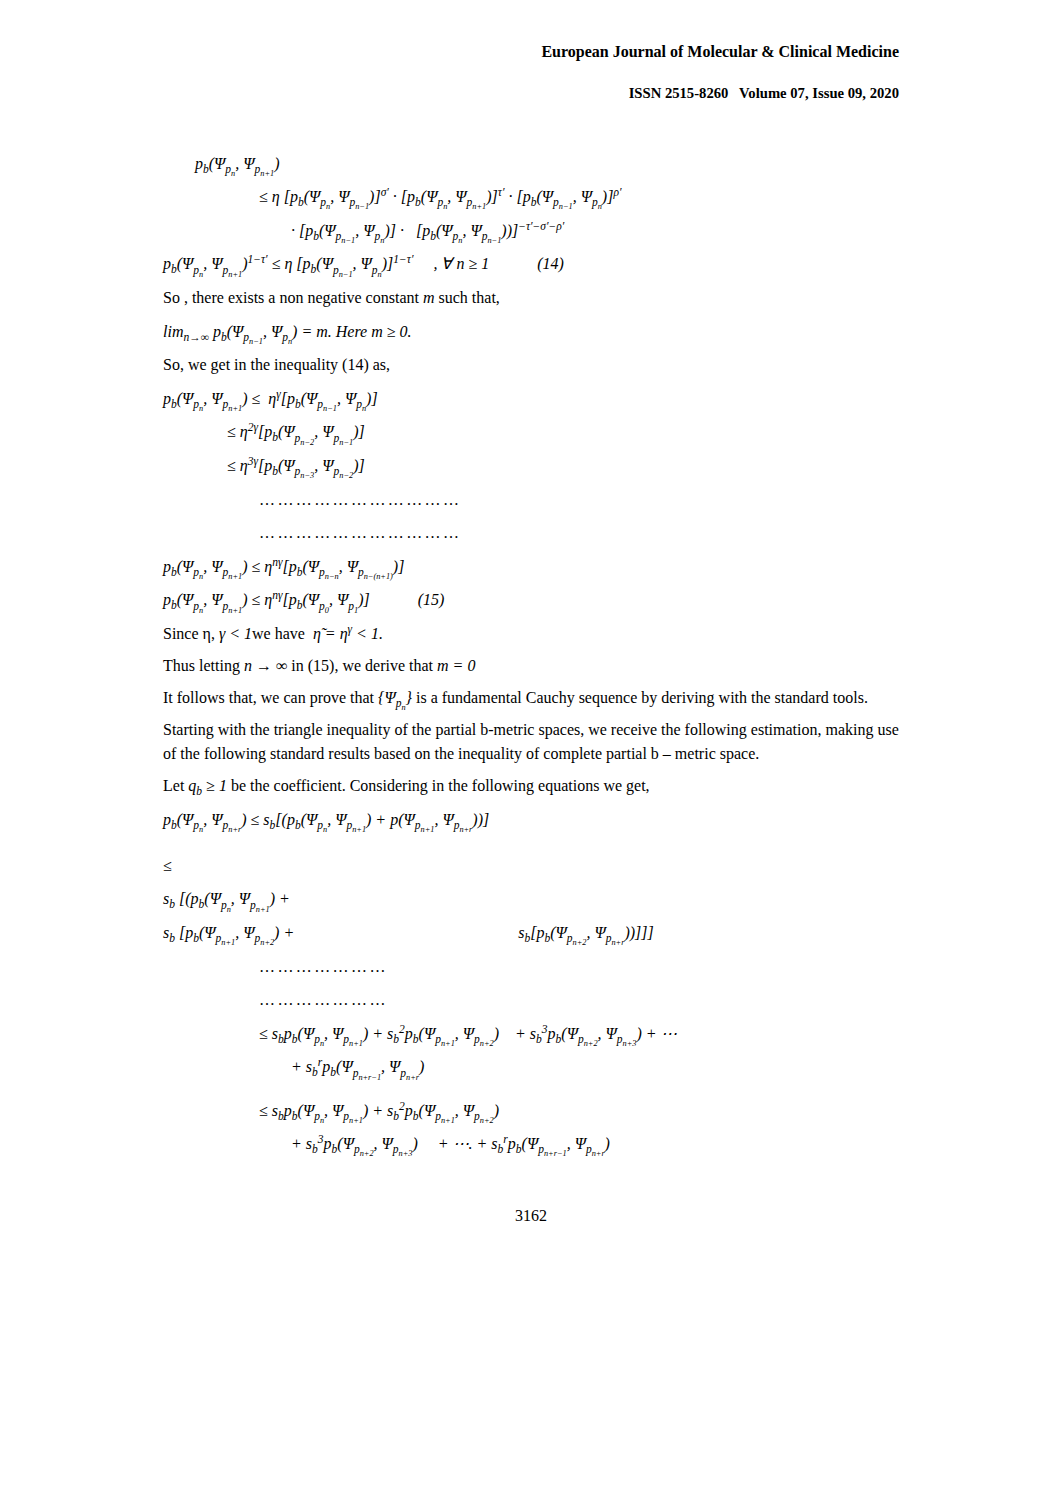European Journal of Molecular & Clinical Medicine
ISSN 2515-8260 Volume 07, Issue 09, 2020
pb(Ψpn, Ψpn+1)
≤ η [pb(Ψpn, Ψpn−1)]σ′ · [pb(Ψpn, Ψpn+1)]τ′ · [pb(Ψpn−1, Ψpn)]ρ′
· [pb(Ψpn−1, Ψpn)] · [pb(Ψpn, Ψpn−1))]−τ′−σ′−ρ′
pb(Ψpn, Ψpn+1)1−τ′ ≤ η [pb(Ψpn−1, Ψpn)]1−τ′ , ∀ n ≥ 1(14)
So , there exists a non negative constant m such that,
limn→∞ pb(Ψpn−1, Ψpn) = m. Here m ≥ 0.
So, we get in the inequality (14) as,
pb(Ψpn, Ψpn+1) ≤ ηγ[pb(Ψpn−1, Ψpn)]
≤ η2γ[pb(Ψpn−2, Ψpn−1)]
≤ η3γ[pb(Ψpn−3, Ψpn−2)]
……………………………
……………………………
pb(Ψpn, Ψpn+1) ≤ ηnγ[pb(Ψpn−n, Ψpn−(n+1))]
pb(Ψpn, Ψpn+1) ≤ ηnγ[pb(Ψp0, Ψp1)](15)
Since η, γ < 1we have η̃ = ηγ < 1.
Thus letting n → ∞ in (15), we derive that m = 0
It follows that, we can prove that {Ψpn} is a fundamental Cauchy sequence by deriving with the standard tools.
Starting with the triangle inequality of the partial b-metric spaces, we receive the following estimation, making use of the following standard results based on the inequality of complete partial b – metric space.
Let qb ≥ 1 be the coefficient. Considering in the following equations we get,
pb(Ψpn, Ψpn+r) ≤ sb[(pb(Ψpn, Ψpn+1) + p(Ψpn+1, Ψpn+r))]
≤
sb [(pb(Ψpn, Ψpn+1) +
sb [pb(Ψpn+1, Ψpn+2) + sb[pb(Ψpn+2, Ψpn+r))]]]
…………………
…………………
≤ sbpb(Ψpn, Ψpn+1) + sb2pb(Ψpn+1, Ψpn+2) + sb3pb(Ψpn+2, Ψpn+3) + ⋯
+ sbrpb(Ψpn+r−1, Ψpn+r)
≤ sbpb(Ψpn, Ψpn+1) + sb2pb(Ψpn+1, Ψpn+2)
+ sb3pb(Ψpn+2, Ψpn+3) + ⋯. + sbrpb(Ψpn+r−1, Ψpn+r)
3162